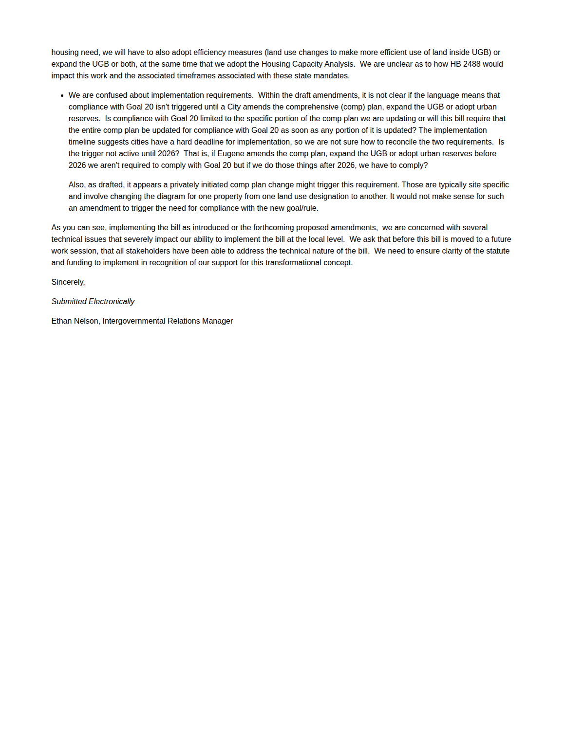housing need, we will have to also adopt efficiency measures (land use changes to make more efficient use of land inside UGB) or expand the UGB or both, at the same time that we adopt the Housing Capacity Analysis. We are unclear as to how HB 2488 would impact this work and the associated timeframes associated with these state mandates.
We are confused about implementation requirements. Within the draft amendments, it is not clear if the language means that compliance with Goal 20 isn't triggered until a City amends the comprehensive (comp) plan, expand the UGB or adopt urban reserves. Is compliance with Goal 20 limited to the specific portion of the comp plan we are updating or will this bill require that the entire comp plan be updated for compliance with Goal 20 as soon as any portion of it is updated? The implementation timeline suggests cities have a hard deadline for implementation, so we are not sure how to reconcile the two requirements. Is the trigger not active until 2026? That is, if Eugene amends the comp plan, expand the UGB or adopt urban reserves before 2026 we aren't required to comply with Goal 20 but if we do those things after 2026, we have to comply?
Also, as drafted, it appears a privately initiated comp plan change might trigger this requirement. Those are typically site specific and involve changing the diagram for one property from one land use designation to another. It would not make sense for such an amendment to trigger the need for compliance with the new goal/rule.
As you can see, implementing the bill as introduced or the forthcoming proposed amendments, we are concerned with several technical issues that severely impact our ability to implement the bill at the local level. We ask that before this bill is moved to a future work session, that all stakeholders have been able to address the technical nature of the bill. We need to ensure clarity of the statute and funding to implement in recognition of our support for this transformational concept.
Sincerely,
Submitted Electronically
Ethan Nelson, Intergovernmental Relations Manager